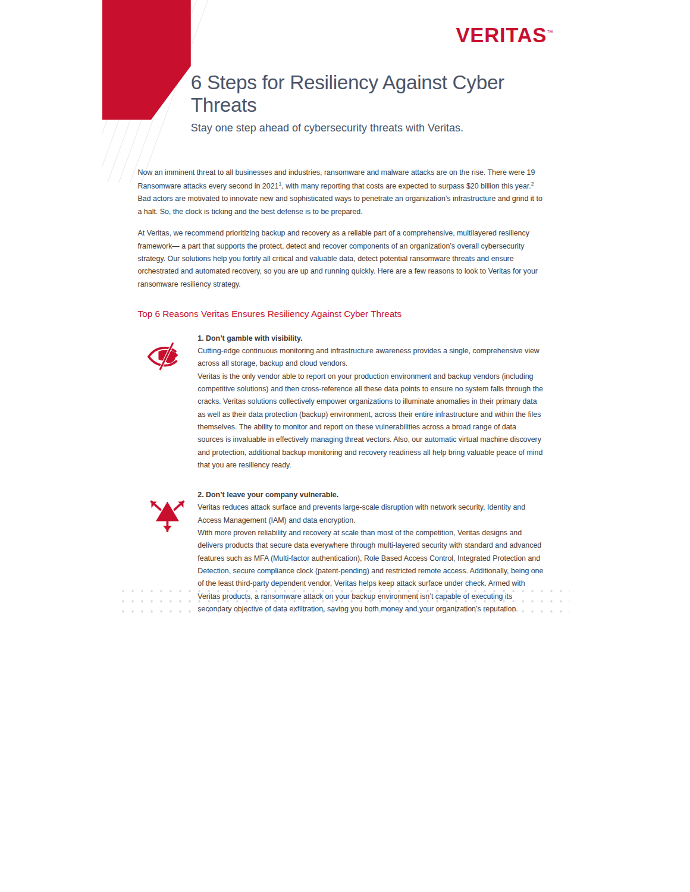VERITAS™
6 Steps for Resiliency Against Cyber Threats
Stay one step ahead of cybersecurity threats with Veritas.
Now an imminent threat to all businesses and industries, ransomware and malware attacks are on the rise. There were 19 Ransomware attacks every second in 20211, with many reporting that costs are expected to surpass $20 billion this year.2 Bad actors are motivated to innovate new and sophisticated ways to penetrate an organization’s infrastructure and grind it to a halt. So, the clock is ticking and the best defense is to be prepared.
At Veritas, we recommend prioritizing backup and recovery as a reliable part of a comprehensive, multilayered resiliency framework— a part that supports the protect, detect and recover components of an organization’s overall cybersecurity strategy. Our solutions help you fortify all critical and valuable data, detect potential ransomware threats and ensure orchestrated and automated recovery, so you are up and running quickly. Here are a few reasons to look to Veritas for your ransomware resiliency strategy.
Top 6 Reasons Veritas Ensures Resiliency Against Cyber Threats
1. Don’t gamble with visibility.
Cutting-edge continuous monitoring and infrastructure awareness provides a single, comprehensive view across all storage, backup and cloud vendors.
Veritas is the only vendor able to report on your production environment and backup vendors (including competitive solutions) and then cross-reference all these data points to ensure no system falls through the cracks. Veritas solutions collectively empower organizations to illuminate anomalies in their primary data as well as their data protection (backup) environment, across their entire infrastructure and within the files themselves. The ability to monitor and report on these vulnerabilities across a broad range of data sources is invaluable in effectively managing threat vectors. Also, our automatic virtual machine discovery and protection, additional backup monitoring and recovery readiness all help bring valuable peace of mind that you are resiliency ready.
2. Don’t leave your company vulnerable.
Veritas reduces attack surface and prevents large-scale disruption with network security, Identity and Access Management (IAM) and data encryption.
With more proven reliability and recovery at scale than most of the competition, Veritas designs and delivers products that secure data everywhere through multi-layered security with standard and advanced features such as MFA (Multi-factor authentication), Role Based Access Control, Integrated Protection and Detection, secure compliance clock (patent-pending) and restricted remote access. Additionally, being one of the least third-party dependent vendor, Veritas helps keep attack surface under check. Armed with Veritas products, a ransomware attack on your backup environment isn’t capable of executing its secondary objective of data exfiltration, saving you both money and your organization’s reputation.